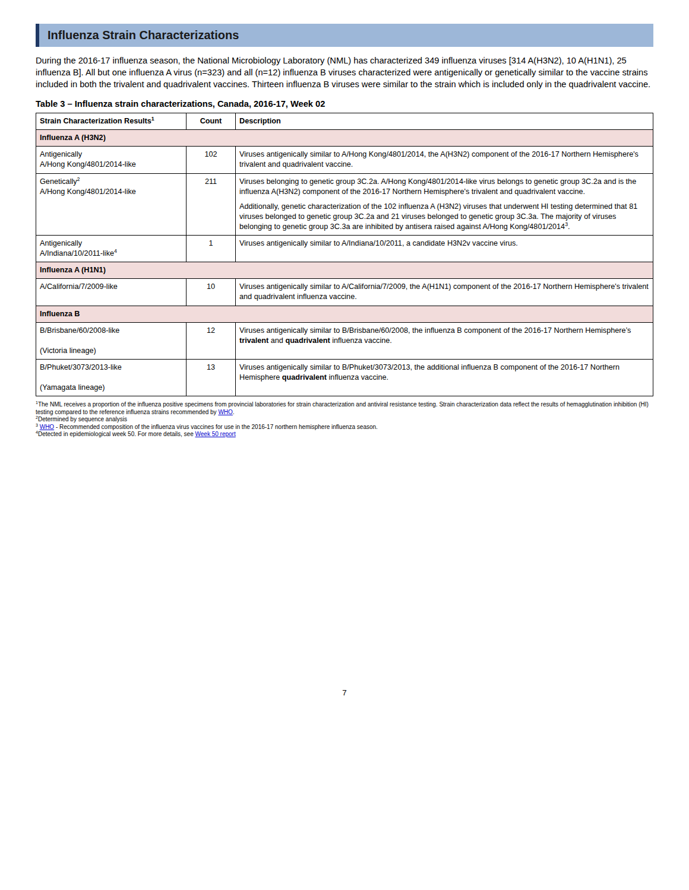Influenza Strain Characterizations
During the 2016-17 influenza season, the National Microbiology Laboratory (NML) has characterized 349 influenza viruses [314 A(H3N2), 10 A(H1N1), 25 influenza B]. All but one influenza A virus (n=323) and all (n=12) influenza B viruses characterized were antigenically or genetically similar to the vaccine strains included in both the trivalent and quadrivalent vaccines. Thirteen influenza B viruses were similar to the strain which is included only in the quadrivalent vaccine.
Table 3 – Influenza strain characterizations, Canada, 2016-17, Week 02
| Strain Characterization Results 1 | Count | Description |
| --- | --- | --- |
| Influenza A (H3N2) |
| Antigenically A/Hong Kong/4801/2014-like | 102 | Viruses antigenically similar to A/Hong Kong/4801/2014, the A(H3N2) component of the 2016-17 Northern Hemisphere's trivalent and quadrivalent vaccine. |
| Genetically 2 A/Hong Kong/4801/2014-like | 211 | Viruses belonging to genetic group 3C.2a. A/Hong Kong/4801/2014-like virus belongs to genetic group 3C.2a and is the influenza A(H3N2) component of the 2016-17 Northern Hemisphere's trivalent and quadrivalent vaccine. Additionally, genetic characterization of the 102 influenza A (H3N2) viruses that underwent HI testing determined that 81 viruses belonged to genetic group 3C.2a and 21 viruses belonged to genetic group 3C.3a. The majority of viruses belonging to genetic group 3C.3a are inhibited by antisera raised against A/Hong Kong/4801/2014 3 . |
| Antigenically A/Indiana/10/2011-like 4 | 1 | Viruses antigenically similar to A/Indiana/10/2011, a candidate H3N2v vaccine virus. |
| Influenza A (H1N1) |
| A/California/7/2009-like | 10 | Viruses antigenically similar to A/California/7/2009, the A(H1N1) component of the 2016-17 Northern Hemisphere's trivalent and quadrivalent influenza vaccine. |
| Influenza B |
| B/Brisbane/60/2008-like (Victoria lineage) | 12 | Viruses antigenically similar to B/Brisbane/60/2008, the influenza B component of the 2016-17 Northern Hemisphere’s trivalent and quadrivalent influenza vaccine. |
| B/Phuket/3073/2013-like (Yamagata lineage) | 13 | Viruses antigenically similar to B/Phuket/3073/2013, the additional influenza B component of the 2016-17 Northern Hemisphere quadrivalent influenza vaccine. |
1The NML receives a proportion of the influenza positive specimens from provincial laboratories for strain characterization and antiviral resistance testing. Strain characterization data reflect the results of hemagglutination inhibition (HI) testing compared to the reference influenza strains recommended by WHO.
2Determined by sequence analysis
3 WHO - Recommended composition of the influenza virus vaccines for use in the 2016-17 northern hemisphere influenza season.
4Detected in epidemiological week 50. For more details, see Week 50 report
7